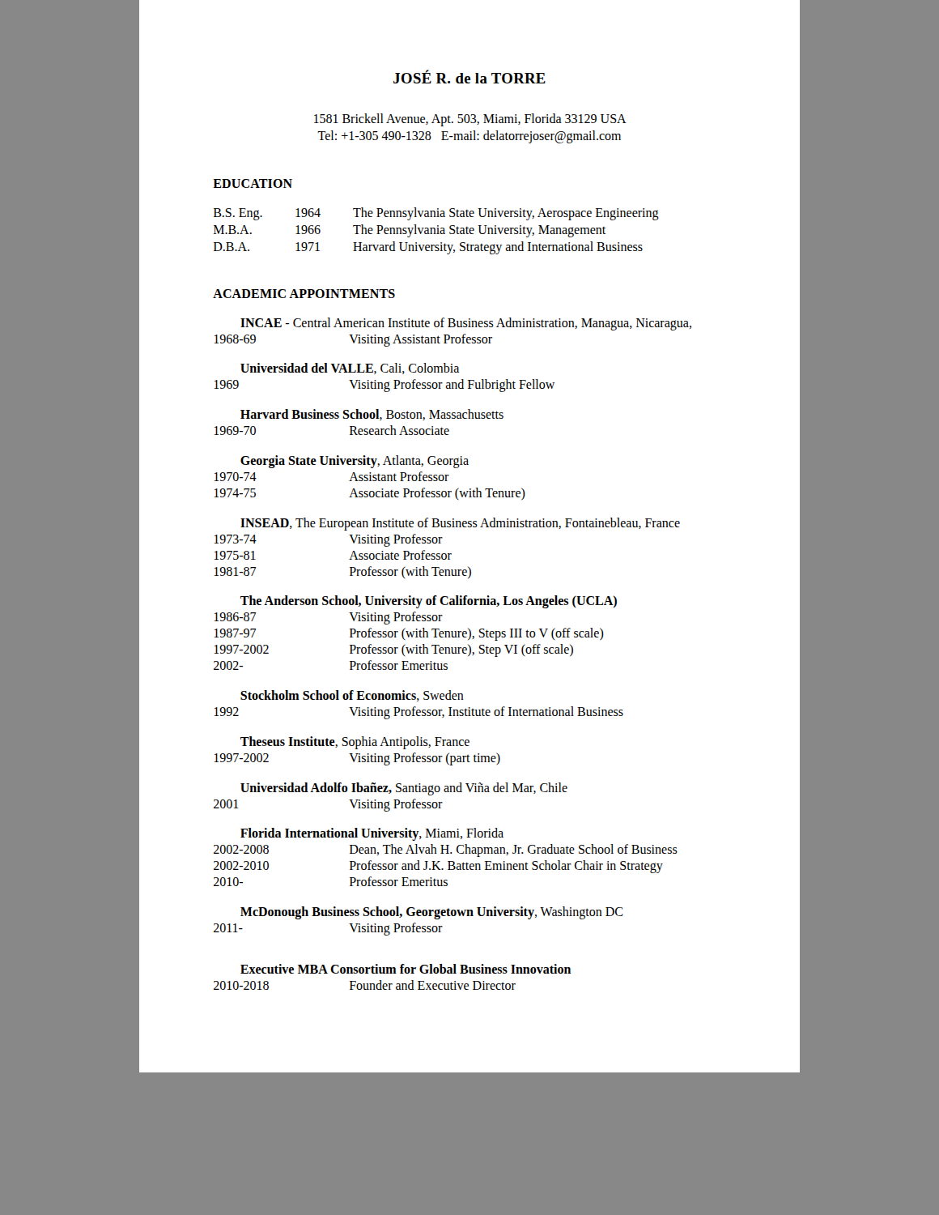JOSÉ R. de la TORRE
1581 Brickell Avenue, Apt. 503, Miami, Florida 33129 USA
Tel: +1-305 490-1328 E-mail: delatorrejoser@gmail.com
EDUCATION
| B.S. Eng. | 1964 | The Pennsylvania State University, Aerospace Engineering |
| M.B.A. | 1966 | The Pennsylvania State University, Management |
| D.B.A. | 1971 | Harvard University, Strategy and International Business |
ACADEMIC APPOINTMENTS
INCAE - Central American Institute of Business Administration, Managua, Nicaragua,
| 1968-69 | Visiting Assistant Professor |
Universidad del VALLE, Cali, Colombia
| 1969 | Visiting Professor and Fulbright Fellow |
Harvard Business School, Boston, Massachusetts
| 1969-70 | Research Associate |
Georgia State University, Atlanta, Georgia
| 1970-74 | Assistant Professor |
| 1974-75 | Associate Professor (with Tenure) |
INSEAD, The European Institute of Business Administration, Fontainebleau, France
| 1973-74 | Visiting Professor |
| 1975-81 | Associate Professor |
| 1981-87 | Professor (with Tenure) |
The Anderson School, University of California, Los Angeles (UCLA)
| 1986-87 | Visiting Professor |
| 1987-97 | Professor (with Tenure), Steps III to V (off scale) |
| 1997-2002 | Professor (with Tenure), Step VI (off scale) |
| 2002- | Professor Emeritus |
Stockholm School of Economics, Sweden
| 1992 | Visiting Professor, Institute of International Business |
Theseus Institute, Sophia Antipolis, France
| 1997-2002 | Visiting Professor (part time) |
Universidad Adolfo Ibañez, Santiago and Viña del Mar, Chile
| 2001 | Visiting Professor |
Florida International University, Miami, Florida
| 2002-2008 | Dean, The Alvah H. Chapman, Jr. Graduate School of Business |
| 2002-2010 | Professor and J.K. Batten Eminent Scholar Chair in Strategy |
| 2010- | Professor Emeritus |
McDonough Business School, Georgetown University, Washington DC
| 2011- | Visiting Professor |
Executive MBA Consortium for Global Business Innovation
| 2010-2018 | Founder and Executive Director |